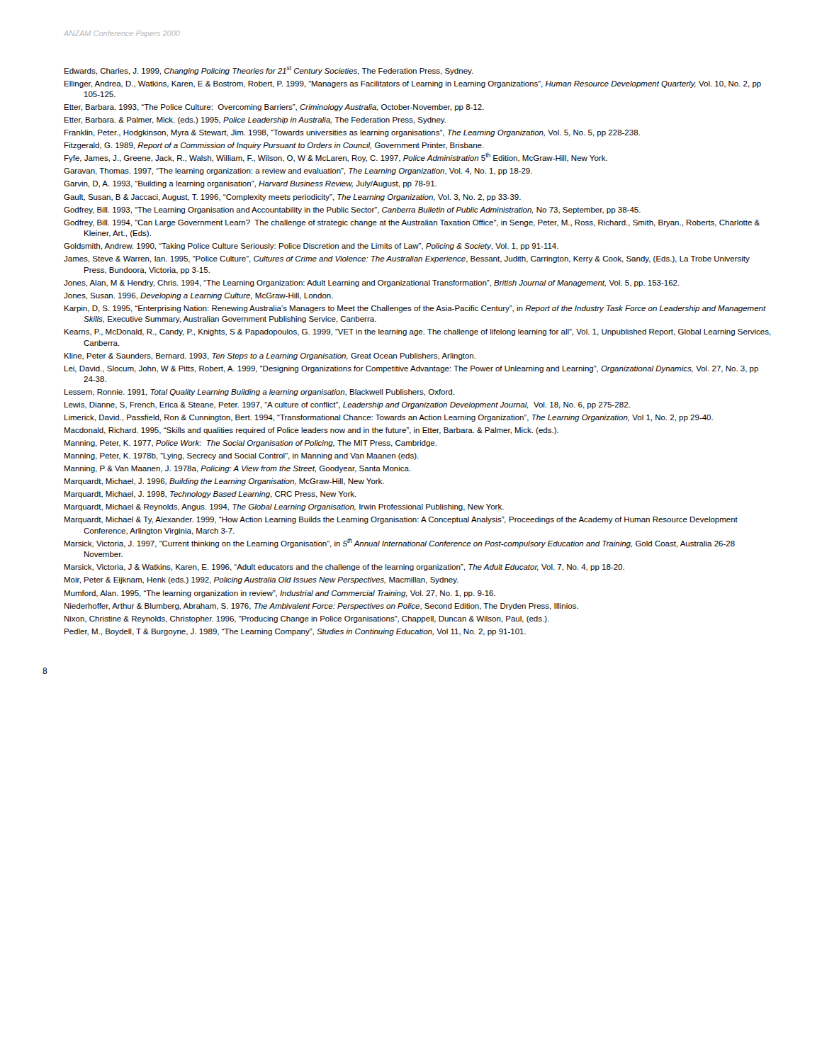ANZAM Conference Papers 2000
Edwards, Charles, J. 1999, Changing Policing Theories for 21st Century Societies, The Federation Press, Sydney.
Ellinger, Andrea, D., Watkins, Karen, E & Bostrom, Robert, P. 1999, “Managers as Facilitators of Learning in Learning Organizations”, Human Resource Development Quarterly, Vol. 10, No. 2, pp 105-125.
Etter, Barbara. 1993, “The Police Culture: Overcoming Barriers”, Criminology Australia, October-November, pp 8-12.
Etter, Barbara. & Palmer, Mick. (eds.) 1995, Police Leadership in Australia, The Federation Press, Sydney.
Franklin, Peter., Hodgkinson, Myra & Stewart, Jim. 1998, “Towards universities as learning organisations”, The Learning Organization, Vol. 5, No. 5, pp 228-238.
Fitzgerald, G. 1989, Report of a Commission of Inquiry Pursuant to Orders in Council, Government Printer, Brisbane.
Fyfe, James, J., Greene, Jack, R., Walsh, William, F., Wilson, O, W & McLaren, Roy, C. 1997, Police Administration 5th Edition, McGraw-Hill, New York.
Garavan, Thomas. 1997, “The learning organization: a review and evaluation”, The Learning Organization, Vol. 4, No. 1, pp 18-29.
Garvin, D, A. 1993, “Building a learning organisation”, Harvard Business Review, July/August, pp 78-91.
Gault, Susan, B & Jaccaci, August, T. 1996, “Complexity meets periodicity”, The Learning Organization, Vol. 3, No. 2, pp 33-39.
Godfrey, Bill. 1993, “The Learning Organisation and Accountability in the Public Sector”, Canberra Bulletin of Public Administration, No 73, September, pp 38-45.
Godfrey, Bill. 1994, “Can Large Government Learn? The challenge of strategic change at the Australian Taxation Office”, in Senge, Peter, M., Ross, Richard., Smith, Bryan., Roberts, Charlotte & Kleiner, Art., (Eds).
Goldsmith, Andrew. 1990, “Taking Police Culture Seriously: Police Discretion and the Limits of Law”, Policing & Society, Vol. 1, pp 91-114.
James, Steve & Warren, Ian. 1995, “Police Culture”, Cultures of Crime and Violence: The Australian Experience, Bessant, Judith, Carrington, Kerry & Cook, Sandy, (Eds.), La Trobe University Press, Bundoora, Victoria, pp 3-15.
Jones, Alan, M & Hendry, Chris. 1994, “The Learning Organization: Adult Learning and Organizational Transformation”, British Journal of Management, Vol. 5, pp. 153-162.
Jones, Susan. 1996, Developing a Learning Culture, McGraw-Hill, London.
Karpin, D, S. 1995, “Enterprising Nation: Renewing Australia’s Managers to Meet the Challenges of the Asia-Pacific Century”, in Report of the Industry Task Force on Leadership and Management Skills, Executive Summary, Australian Government Publishing Service, Canberra.
Kearns, P., McDonald, R., Candy, P., Knights, S & Papadopoulos, G. 1999, “VET in the learning age. The challenge of lifelong learning for all”, Vol. 1, Unpublished Report, Global Learning Services, Canberra.
Kline, Peter & Saunders, Bernard. 1993, Ten Steps to a Learning Organisation, Great Ocean Publishers, Arlington.
Lei, David., Slocum, John, W & Pitts, Robert, A. 1999, “Designing Organizations for Competitive Advantage: The Power of Unlearning and Learning”, Organizational Dynamics, Vol. 27, No. 3, pp 24-38.
Lessem, Ronnie. 1991, Total Quality Learning Building a learning organisation, Blackwell Publishers, Oxford.
Lewis, Dianne, S, French, Erica & Steane, Peter. 1997, “A culture of conflict”, Leadership and Organization Development Journal, Vol. 18, No. 6, pp 275-282.
Limerick, David., Passfield, Ron & Cunnington, Bert. 1994, “Transformational Chance: Towards an Action Learning Organization”, The Learning Organization, Vol 1, No. 2, pp 29-40.
Macdonald, Richard. 1995, “Skills and qualities required of Police leaders now and in the future”, in Etter, Barbara. & Palmer, Mick. (eds.).
Manning, Peter, K. 1977, Police Work: The Social Organisation of Policing, The MIT Press, Cambridge.
Manning, Peter, K. 1978b, “Lying, Secrecy and Social Control”, in Manning and Van Maanen (eds).
Manning, P & Van Maanen, J. 1978a, Policing: A View from the Street, Goodyear, Santa Monica.
Marquardt, Michael, J. 1996, Building the Learning Organisation, McGraw-Hill, New York.
Marquardt, Michael, J. 1998, Technology Based Learning, CRC Press, New York.
Marquardt, Michael & Reynolds, Angus. 1994, The Global Learning Organisation, Irwin Professional Publishing, New York.
Marquardt, Michael & Ty, Alexander. 1999, “How Action Learning Builds the Learning Organisation: A Conceptual Analysis”, Proceedings of the Academy of Human Resource Development Conference, Arlington Virginia, March 3-7.
Marsick, Victoria, J. 1997, “Current thinking on the Learning Organisation”, in 5th Annual International Conference on Post-compulsory Education and Training, Gold Coast, Australia 26-28 November.
Marsick, Victoria, J & Watkins, Karen, E. 1996, “Adult educators and the challenge of the learning organization”, The Adult Educator, Vol. 7, No. 4, pp 18-20.
Moir, Peter & Eijknam, Henk (eds.) 1992, Policing Australia Old Issues New Perspectives, Macmillan, Sydney.
Mumford, Alan. 1995, “The learning organization in review”, Industrial and Commercial Training, Vol. 27, No. 1, pp. 9-16.
Niederhoffer, Arthur & Blumberg, Abraham, S. 1976, The Ambivalent Force: Perspectives on Police, Second Edition, The Dryden Press, Illinios.
Nixon, Christine & Reynolds, Christopher. 1996, “Producing Change in Police Organisations”, Chappell, Duncan & Wilson, Paul, (eds.).
Pedler, M., Boydell, T & Burgoyne, J. 1989, “The Learning Company”, Studies in Continuing Education, Vol 11, No. 2, pp 91-101.
8